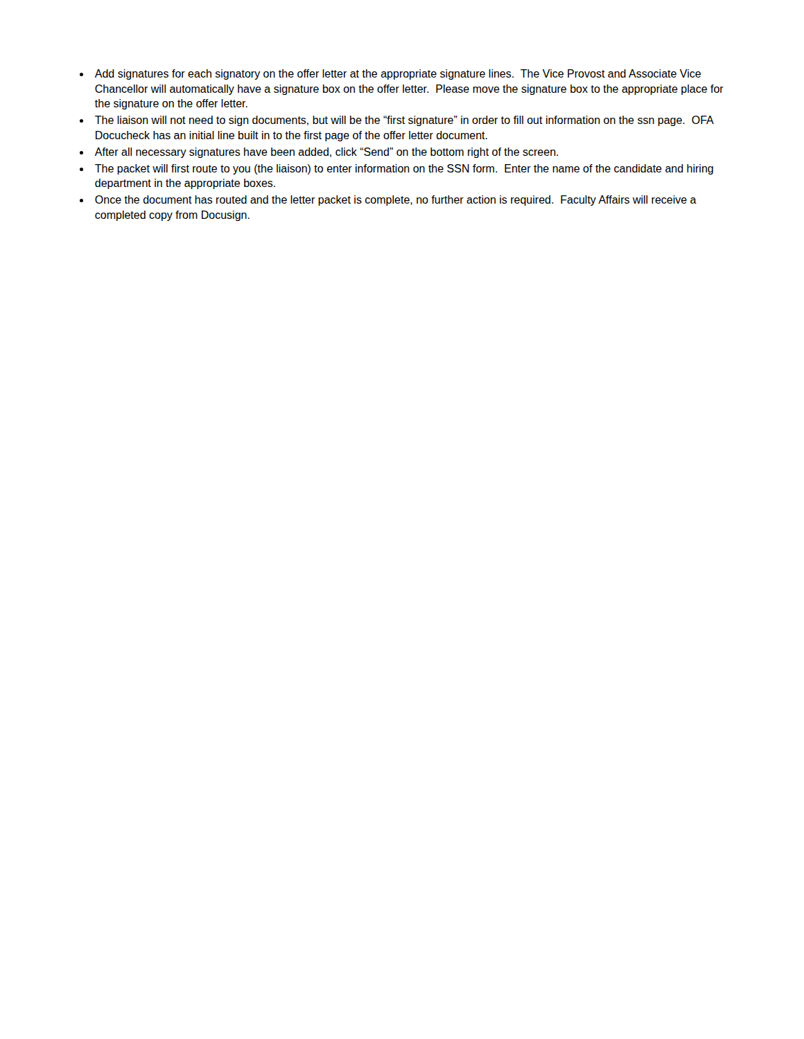Add signatures for each signatory on the offer letter at the appropriate signature lines. The Vice Provost and Associate Vice Chancellor will automatically have a signature box on the offer letter. Please move the signature box to the appropriate place for the signature on the offer letter.
The liaison will not need to sign documents, but will be the “first signature” in order to fill out information on the ssn page. OFA Docucheck has an initial line built in to the first page of the offer letter document.
After all necessary signatures have been added, click “Send” on the bottom right of the screen.
The packet will first route to you (the liaison) to enter information on the SSN form. Enter the name of the candidate and hiring department in the appropriate boxes.
Once the document has routed and the letter packet is complete, no further action is required. Faculty Affairs will receive a completed copy from Docusign.